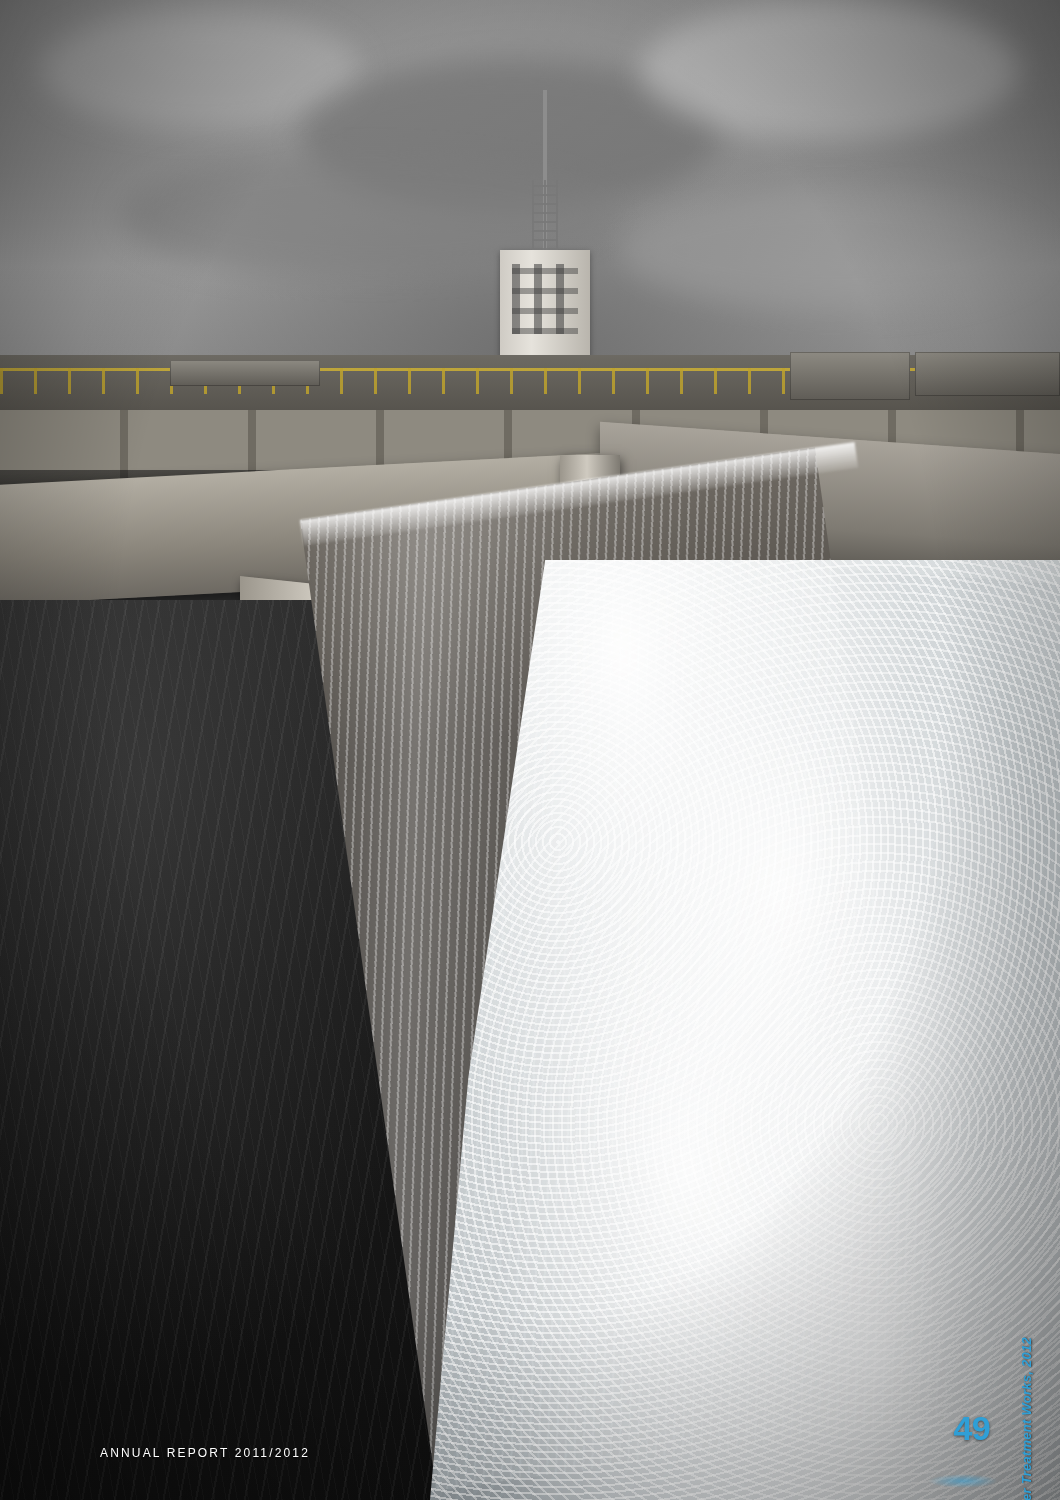Durban Heights Water Treatment Works, 2012
Annual Report 2011/2012
49